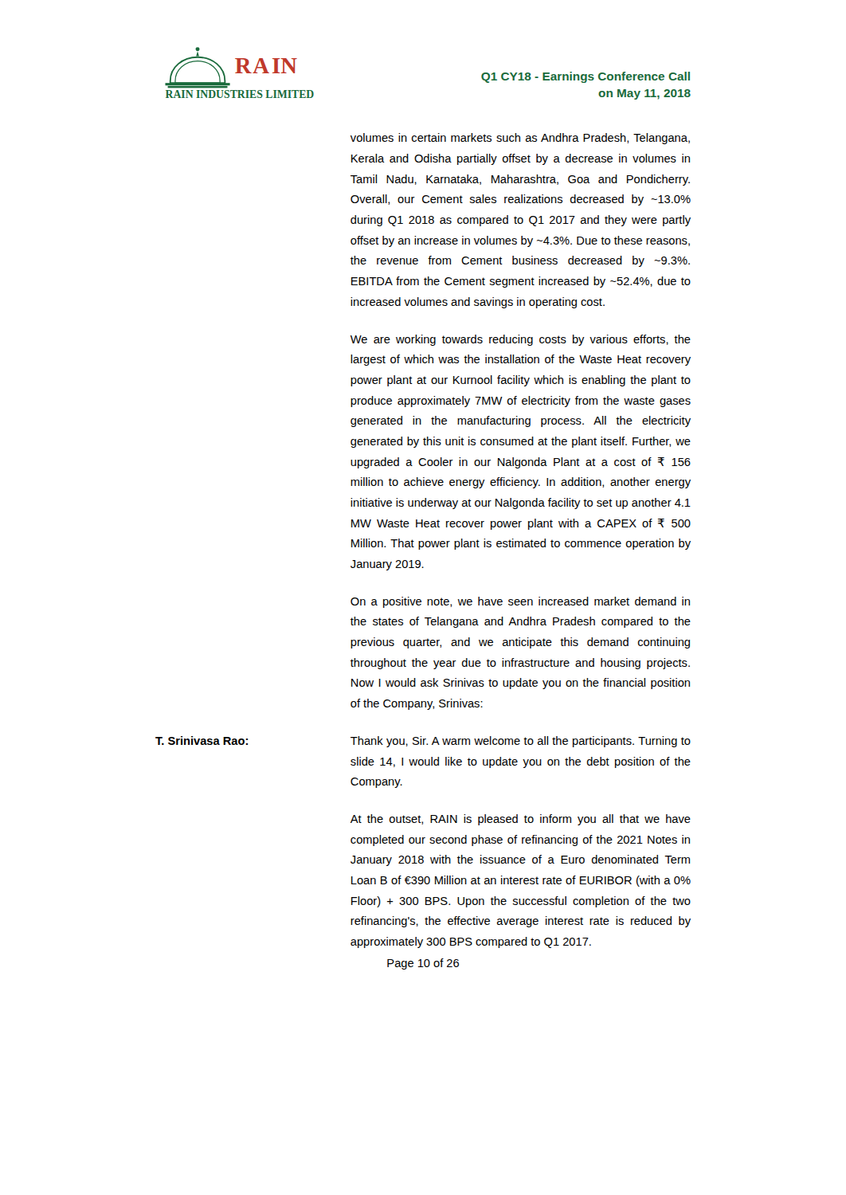R A I N RAIN INDUSTRIES LIMITED
Q1 CY18 - Earnings Conference Call
on May 11, 2018
volumes in certain markets such as Andhra Pradesh, Telangana, Kerala and Odisha partially offset by a decrease in volumes in Tamil Nadu, Karnataka, Maharashtra, Goa and Pondicherry. Overall, our Cement sales realizations decreased by ~13.0% during Q1 2018 as compared to Q1 2017 and they were partly offset by an increase in volumes by ~4.3%. Due to these reasons, the revenue from Cement business decreased by ~9.3%. EBITDA from the Cement segment increased by ~52.4%, due to increased volumes and savings in operating cost.
We are working towards reducing costs by various efforts, the largest of which was the installation of the Waste Heat recovery power plant at our Kurnool facility which is enabling the plant to produce approximately 7MW of electricity from the waste gases generated in the manufacturing process. All the electricity generated by this unit is consumed at the plant itself. Further, we upgraded a Cooler in our Nalgonda Plant at a cost of ₹ 156 million to achieve energy efficiency. In addition, another energy initiative is underway at our Nalgonda facility to set up another 4.1 MW Waste Heat recover power plant with a CAPEX of ₹ 500 Million. That power plant is estimated to commence operation by January 2019.
On a positive note, we have seen increased market demand in the states of Telangana and Andhra Pradesh compared to the previous quarter, and we anticipate this demand continuing throughout the year due to infrastructure and housing projects. Now I would ask Srinivas to update you on the financial position of the Company, Srinivas:
T. Srinivasa Rao:
Thank you, Sir. A warm welcome to all the participants. Turning to slide 14, I would like to update you on the debt position of the Company.
At the outset, RAIN is pleased to inform you all that we have completed our second phase of refinancing of the 2021 Notes in January 2018 with the issuance of a Euro denominated Term Loan B of €390 Million at an interest rate of EURIBOR (with a 0% Floor) + 300 BPS. Upon the successful completion of the two refinancing's, the effective average interest rate is reduced by approximately 300 BPS compared to Q1 2017.
Page 10 of 26